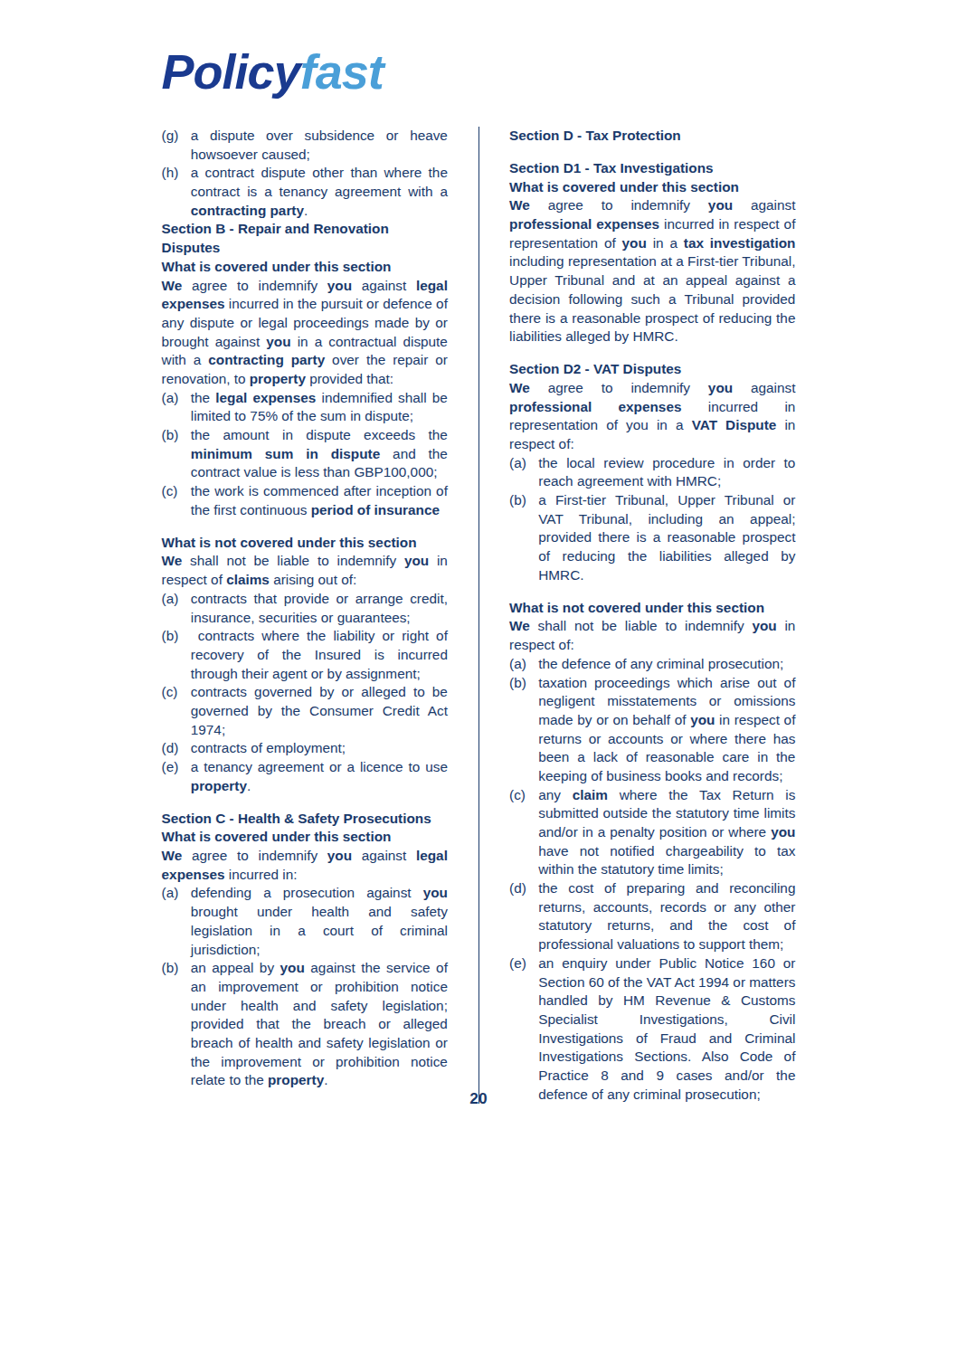Policyfast
(g) a dispute over subsidence or heave howsoever caused;
(h) a contract dispute other than where the contract is a tenancy agreement with a contracting party.
Section B - Repair and Renovation Disputes
What is covered under this section
We agree to indemnify you against legal expenses incurred in the pursuit or defence of any dispute or legal proceedings made by or brought against you in a contractual dispute with a contracting party over the repair or renovation, to property provided that:
(a) the legal expenses indemnified shall be limited to 75% of the sum in dispute;
(b) the amount in dispute exceeds the minimum sum in dispute and the contract value is less than GBP100,000;
(c) the work is commenced after inception of the first continuous period of insurance
What is not covered under this section
We shall not be liable to indemnify you in respect of claims arising out of:
(a) contracts that provide or arrange credit, insurance, securities or guarantees;
(b) contracts where the liability or right of recovery of the Insured is incurred through their agent or by assignment;
(c) contracts governed by or alleged to be governed by the Consumer Credit Act 1974;
(d) contracts of employment;
(e) a tenancy agreement or a licence to use property.
Section C - Health & Safety Prosecutions
What is covered under this section
We agree to indemnify you against legal expenses incurred in:
(a) defending a prosecution against you brought under health and safety legislation in a court of criminal jurisdiction;
(b) an appeal by you against the service of an improvement or prohibition notice under health and safety legislation; provided that the breach or alleged breach of health and safety legislation or the improvement or prohibition notice relate to the property.
Section D - Tax Protection
Section D1 - Tax Investigations
What is covered under this section
We agree to indemnify you against professional expenses incurred in respect of representation of you in a tax investigation including representation at a First-tier Tribunal, Upper Tribunal and at an appeal against a decision following such a Tribunal provided there is a reasonable prospect of reducing the liabilities alleged by HMRC.
Section D2 - VAT Disputes
We agree to indemnify you against professional expenses incurred in representation of you in a VAT Dispute in respect of:
(a) the local review procedure in order to reach agreement with HMRC;
(b) a First-tier Tribunal, Upper Tribunal or VAT Tribunal, including an appeal; provided there is a reasonable prospect of reducing the liabilities alleged by HMRC.
What is not covered under this section
We shall not be liable to indemnify you in respect of:
(a) the defence of any criminal prosecution;
(b) taxation proceedings which arise out of negligent misstatements or omissions made by or on behalf of you in respect of returns or accounts or where there has been a lack of reasonable care in the keeping of business books and records;
(c) any claim where the Tax Return is submitted outside the statutory time limits and/or in a penalty position or where you have not notified chargeability to tax within the statutory time limits;
(d) the cost of preparing and reconciling returns, accounts, records or any other statutory returns, and the cost of professional valuations to support them;
(e) an enquiry under Public Notice 160 or Section 60 of the VAT Act 1994 or matters handled by HM Revenue & Customs Specialist Investigations, Civil Investigations of Fraud and Criminal Investigations Sections. Also Code of Practice 8 and 9 cases and/or the defence of any criminal prosecution;
20